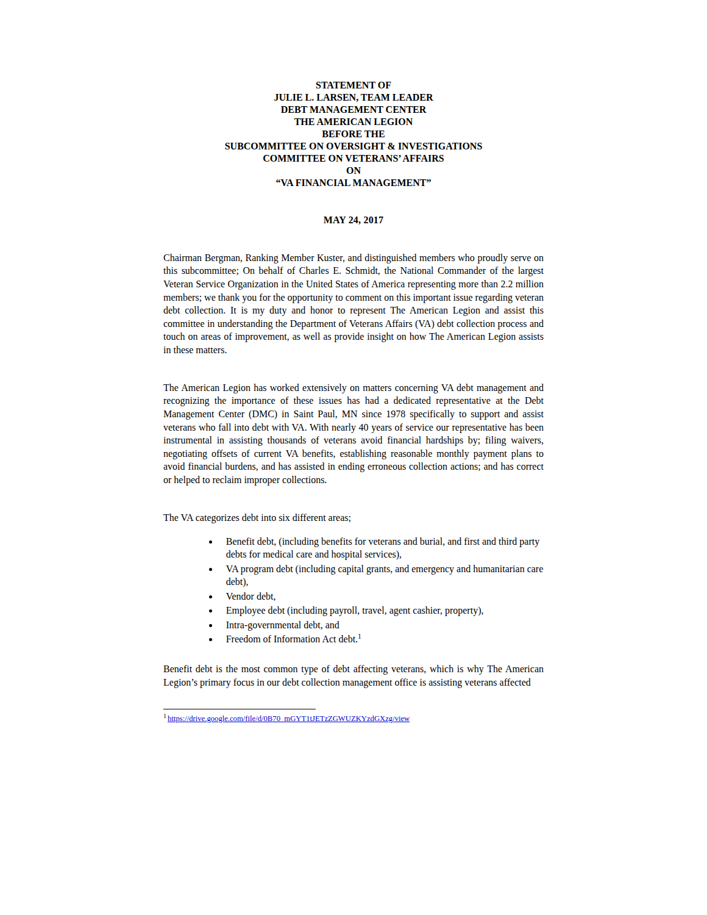Statement of
Julie L. Larsen, Team Leader
Debt Management Center
The American Legion
Before the
Subcommittee on Oversight & Investigations
Committee on Veterans’ Affairs
On
“VA Financial Management”
MAY 24, 2017
Chairman Bergman, Ranking Member Kuster, and distinguished members who proudly serve on this subcommittee; On behalf of Charles E. Schmidt, the National Commander of the largest Veteran Service Organization in the United States of America representing more than 2.2 million members; we thank you for the opportunity to comment on this important issue regarding veteran debt collection. It is my duty and honor to represent The American Legion and assist this committee in understanding the Department of Veterans Affairs (VA) debt collection process and touch on areas of improvement, as well as provide insight on how The American Legion assists in these matters.
The American Legion has worked extensively on matters concerning VA debt management and recognizing the importance of these issues has had a dedicated representative at the Debt Management Center (DMC) in Saint Paul, MN since 1978 specifically to support and assist veterans who fall into debt with VA. With nearly 40 years of service our representative has been instrumental in assisting thousands of veterans avoid financial hardships by; filing waivers, negotiating offsets of current VA benefits, establishing reasonable monthly payment plans to avoid financial burdens, and has assisted in ending erroneous collection actions; and has correct or helped to reclaim improper collections.
The VA categorizes debt into six different areas;
Benefit debt, (including benefits for veterans and burial, and first and third party debts for medical care and hospital services),
VA program debt (including capital grants, and emergency and humanitarian care debt),
Vendor debt,
Employee debt (including payroll, travel, agent cashier, property),
Intra-governmental debt, and
Freedom of Information Act debt.1
Benefit debt is the most common type of debt affecting veterans, which is why The American Legion’s primary focus in our debt collection management office is assisting veterans affected
1 https://drive.google.com/file/d/0B70_mGYT1tJETzZGWUZKYzdGXzg/view